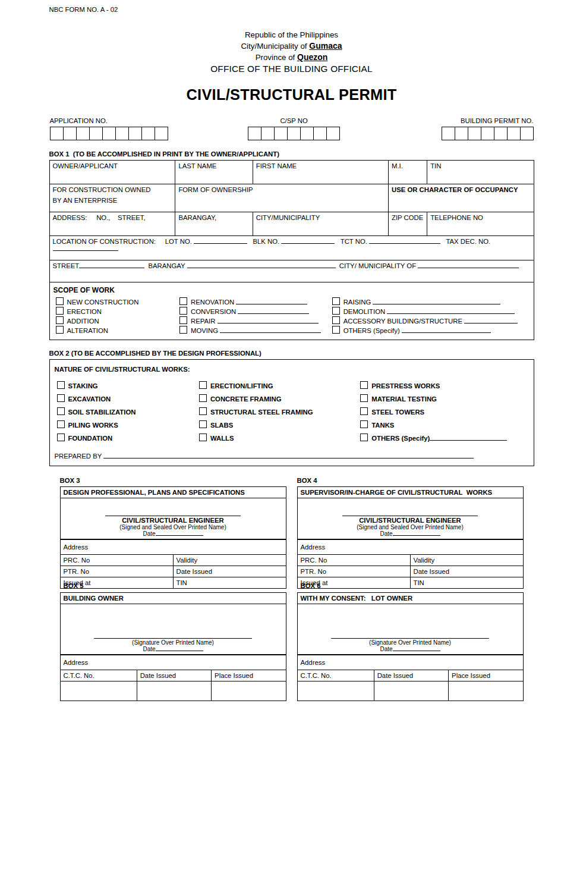NBC FORM NO. A - 02
Republic of the Philippines
City/Municipality of Gumaca
Province of Quezon
OFFICE OF THE BUILDING OFFICIAL
CIVIL/STRUCTURAL PERMIT
| APPLICATION NO. | C/SP NO | BUILDING PERMIT NO. |
BOX 1 (TO BE ACCOMPLISHED IN PRINT BY THE OWNER/APPLICANT)
| OWNER/APPLICANT | LAST NAME | FIRST NAME | M.I. | TIN |
| FOR CONSTRUCTION OWNED | FORM OF OWNERSHIP | USE OR CHARACTER OF OCCUPANCY |
| BY AN ENTERPRISE |
| ADDRESS: NO., STREET, | BARANGAY, | CITY/MUNICIPALITY | ZIP CODE | TELEPHONE NO |
| LOCATION OF CONSTRUCTION: LOT NO. BLK NO. TCT NO. TAX DEC. NO. |
| STREET BARANGAY CITY/ MUNICIPALITY OF |
SCOPE OF WORK
| NEW CONSTRUCTION | RENOVATION | RAISING |
| ERECTION | CONVERSION | DEMOLITION |
| ADDITION | REPAIR | ACCESSORY BUILDING/STRUCTURE |
| ALTERATION | MOVING | OTHERS (Specify) |
BOX 2 (TO BE ACCOMPLISHED BY THE DESIGN PROFESSIONAL)
NATURE OF CIVIL/STRUCTURAL WORKS:
| STAKING | ERECTION/LIFTING | PRESTRESS WORKS |
| EXCAVATION | CONCRETE FRAMING | MATERIAL TESTING |
| SOIL STABILIZATION | STRUCTURAL STEEL FRAMING | STEEL TOWERS |
| PILING WORKS | SLABS | TANKS |
| FOUNDATION | WALLS | OTHERS (Specify) |
PREPARED BY
| BOX 3 / DESIGN PROFESSIONAL, PLANS AND SPECIFICATIONS / / CIVIL/STRUCTURAL ENGINEER (Signed and Sealed Over Printed Name) Date / / Address / / PRC. No / Validity / / PTR. No / Date Issued / / Issued at BOX 5 / TIN / / BUILDING OWNER / / (Signature Over Printed Name) Date / / Address / / C.T.C. No. / Date Issued / Place Issued / | BOX 4 / SUPERVISOR/IN-CHARGE OF CIVIL/STRUCTURAL WORKS / / CIVIL/STRUCTURAL ENGINEER (Signed and Sealed Over Printed Name) Date / / Address / / PRC. No / Validity / / PTR. No / Date Issued / / Issued at BOX 6 / TIN / / WITH MY CONSENT: LOT OWNER / / (Signature Over Printed Name) Date / / Address / / C.T.C. No. / Date Issued / Place Issued / |